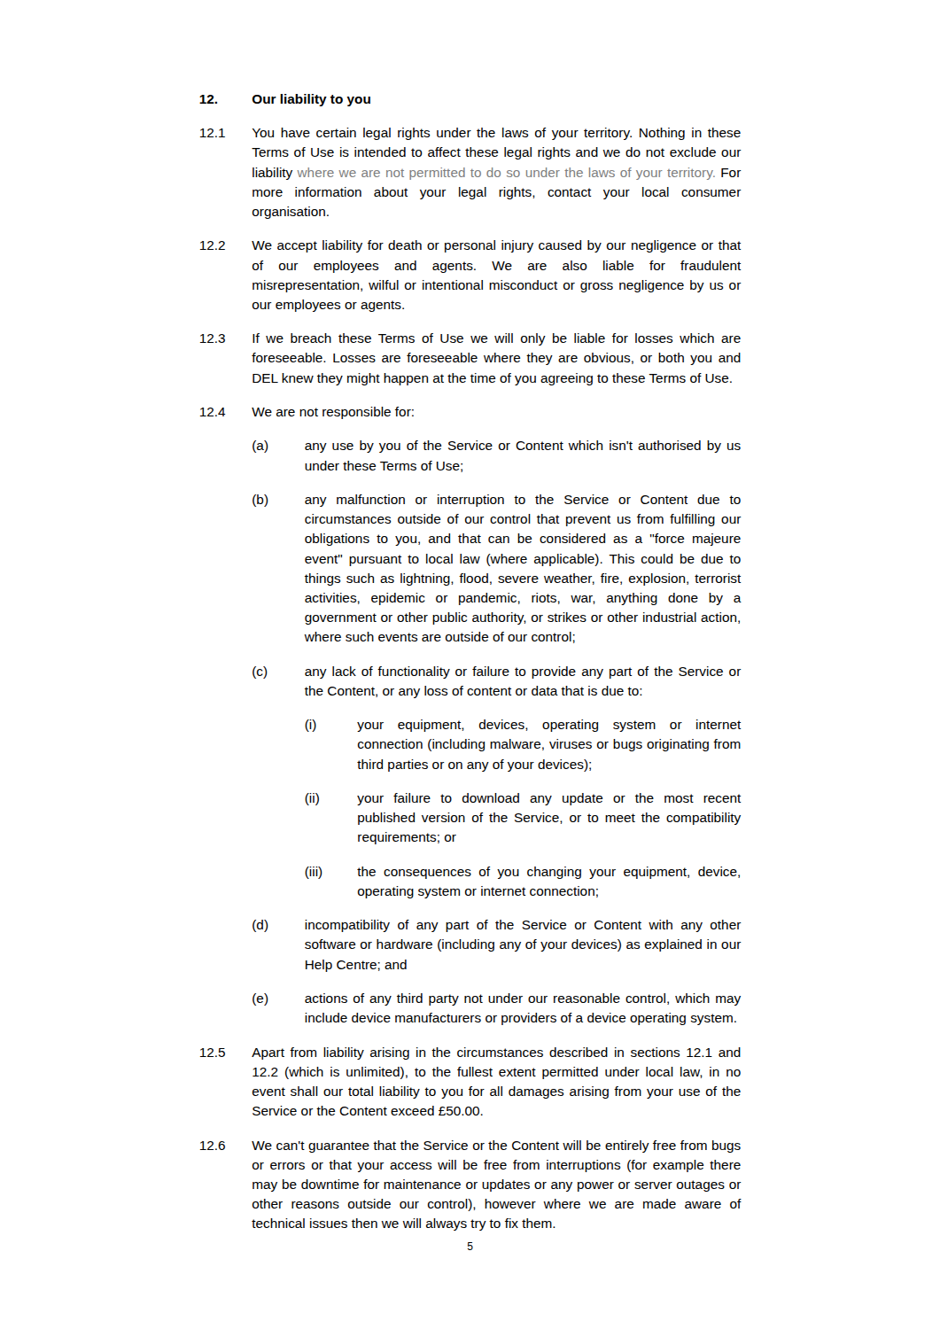12.
Our liability to you
12.1
You have certain legal rights under the laws of your territory. Nothing in these Terms of Use is intended to affect these legal rights and we do not exclude our liability where we are not permitted to do so under the laws of your territory. For more information about your legal rights, contact your local consumer organisation.
12.2
We accept liability for death or personal injury caused by our negligence or that of our employees and agents. We are also liable for fraudulent misrepresentation, wilful or intentional misconduct or gross negligence by us or our employees or agents.
12.3
If we breach these Terms of Use we will only be liable for losses which are foreseeable. Losses are foreseeable where they are obvious, or both you and DEL knew they might happen at the time of you agreeing to these Terms of Use.
12.4
We are not responsible for:
(a) any use by you of the Service or Content which isn't authorised by us under these Terms of Use;
(b) any malfunction or interruption to the Service or Content due to circumstances outside of our control that prevent us from fulfilling our obligations to you, and that can be considered as a "force majeure event" pursuant to local law (where applicable). This could be due to things such as lightning, flood, severe weather, fire, explosion, terrorist activities, epidemic or pandemic, riots, war, anything done by a government or other public authority, or strikes or other industrial action, where such events are outside of our control;
(c) any lack of functionality or failure to provide any part of the Service or the Content, or any loss of content or data that is due to:
(i) your equipment, devices, operating system or internet connection (including malware, viruses or bugs originating from third parties or on any of your devices);
(ii) your failure to download any update or the most recent published version of the Service, or to meet the compatibility requirements; or
(iii) the consequences of you changing your equipment, device, operating system or internet connection;
(d) incompatibility of any part of the Service or Content with any other software or hardware (including any of your devices) as explained in our Help Centre; and
(e) actions of any third party not under our reasonable control, which may include device manufacturers or providers of a device operating system.
12.5
Apart from liability arising in the circumstances described in sections 12.1 and 12.2 (which is unlimited), to the fullest extent permitted under local law, in no event shall our total liability to you for all damages arising from your use of the Service or the Content exceed £50.00.
12.6
We can't guarantee that the Service or the Content will be entirely free from bugs or errors or that your access will be free from interruptions (for example there may be downtime for maintenance or updates or any power or server outages or other reasons outside our control), however where we are made aware of technical issues then we will always try to fix them.
5